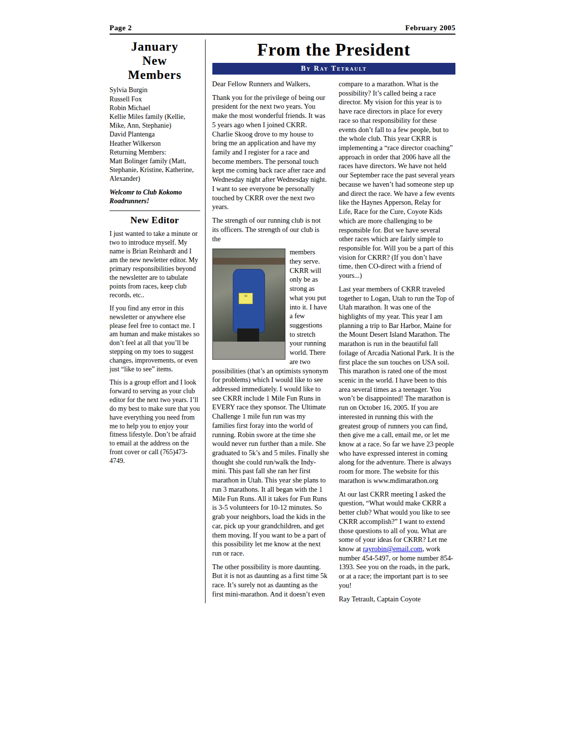Page 2
February 2005
January
New
Members
Sylvia Burgin
Russell Fox
Robin Michael
Kellie Miles family (Kellie, Mike, Ann, Stephanie)
David Plantenga
Heather Wilkerson
Returning Members:
Matt Bolinger family (Matt, Stephanie, Kristine, Katherine, Alexander)
Welcomr to Club Kokomo Roadrunners!
New Editor
I just wanted to take a minute or two to introduce myself. My name is Brian Reinhardt and I am the new newletter editor. My primary responsibilities beyond the newsletter are to tabulate points from races, keep club records, etc..
If you find any error in this newsletter or anywhere else please feel free to contact me. I am human and make mistakes so don’t feel at all that you’ll be stepping on my toes to suggest changes, improvements, or even just “like to see” items.
This is a group effort and I look forward to serving as your club editor for the next two years. I’ll do my best to make sure that you have everything you need from me to help you to enjoy your fitness lifestyle. Don’t be afraid to email at the address on the front cover or call (765)473-4749.
From the President
By Ray Tetrault
Dear Fellow Runners and Walkers,
Thank you for the privilege of being our president for the next two years. You make the most wonderful friends. It was 5 years ago when I joined CKRR. Charlie Skoog drove to my house to bring me an application and have my family and I register for a race and become members. The personal touch kept me coming back race after race and Wednesday night after Wednesday night. I want to see everyone be personally touched by CKRR over the next two years.
The strength of our running club is not its officers. The strength of our club is the
42
members they serve. CKRR will only be as strong as what you put into it. I have a few suggestions to stretch your running world. There are two possibilities (that’s an optimists synonym for problems) which I would like to see addressed immediately. I would like to see CKRR include 1 Mile Fun Runs in EVERY race they sponsor. The Ultimate Challenge 1 mile fun run was my families first foray into the world of running. Robin swore at the time she would never run further than a mile. She graduated to 5k’s and 5 miles. Finally she thought she could run/walk the Indy-mini. This past fall she ran her first marathon in Utah. This year she plans to run 3 marathons. It all began with the 1 Mile Fun Runs. All it takes for Fun Runs is 3-5 volunteers for 10-12 minutes. So grab your neighbors, load the kids in the car, pick up your grandchildren, and get them moving. If you want to be a part of this possibility let me know at the next run or race.
The other possibility is more daunting. But it is not as daunting as a first time 5k race. It’s surely not as daunting as the first mini-marathon. And it doesn’t even compare to a marathon. What is the possibility? It’s called being a race director. My vision for this year is to have race directors in place for every race so that responsibility for these events don’t fall to a few people, but to the whole club. This year CKRR is implementing a “race director coaching” approach in order that 2006 have all the races have directors. We have not held our September race the past several years because we haven’t had someone step up and direct the race. We have a few events like the Haynes Apperson, Relay for Life, Race for the Cure, Coyote Kids which are more challenging to be responsible for. But we have several other races which are fairly simple to responsible for. Will you be a part of this vision for CKRR? (If you don’t have time, then CO-direct with a friend of yours...)
Last year members of CKRR traveled together to Logan, Utah to run the Top of Utah marathon. It was one of the highlights of my year. This year I am planning a trip to Bar Harbor, Maine for the Mount Desert Island Marathon. The marathon is run in the beautiful fall foilage of Arcadia National Park. It is the first place the sun touches on USA soil. This marathon is rated one of the most scenic in the world. I have been to this area several times as a teenager. You won’t be disappointed! The marathon is run on October 16, 2005. If you are interested in running this with the greatest group of runners you can find, then give me a call, email me, or let me know at a race. So far we have 23 people who have expressed interest in coming along for the adventure. There is always room for more. The website for this marathon is www.mdimarathon.org
At our last CKRR meeting I asked the question, “What would make CKRR a better club? What would you like to see CKRR accomplish?” I want to extend those questions to all of you. What are some of your ideas for CKRR? Let me know at rayrobin@email.com, work number 454-5497, or home number 854-1393. See you on the roads, in the park, or at a race; the important part is to see you!
Ray Tetrault, Captain Coyote